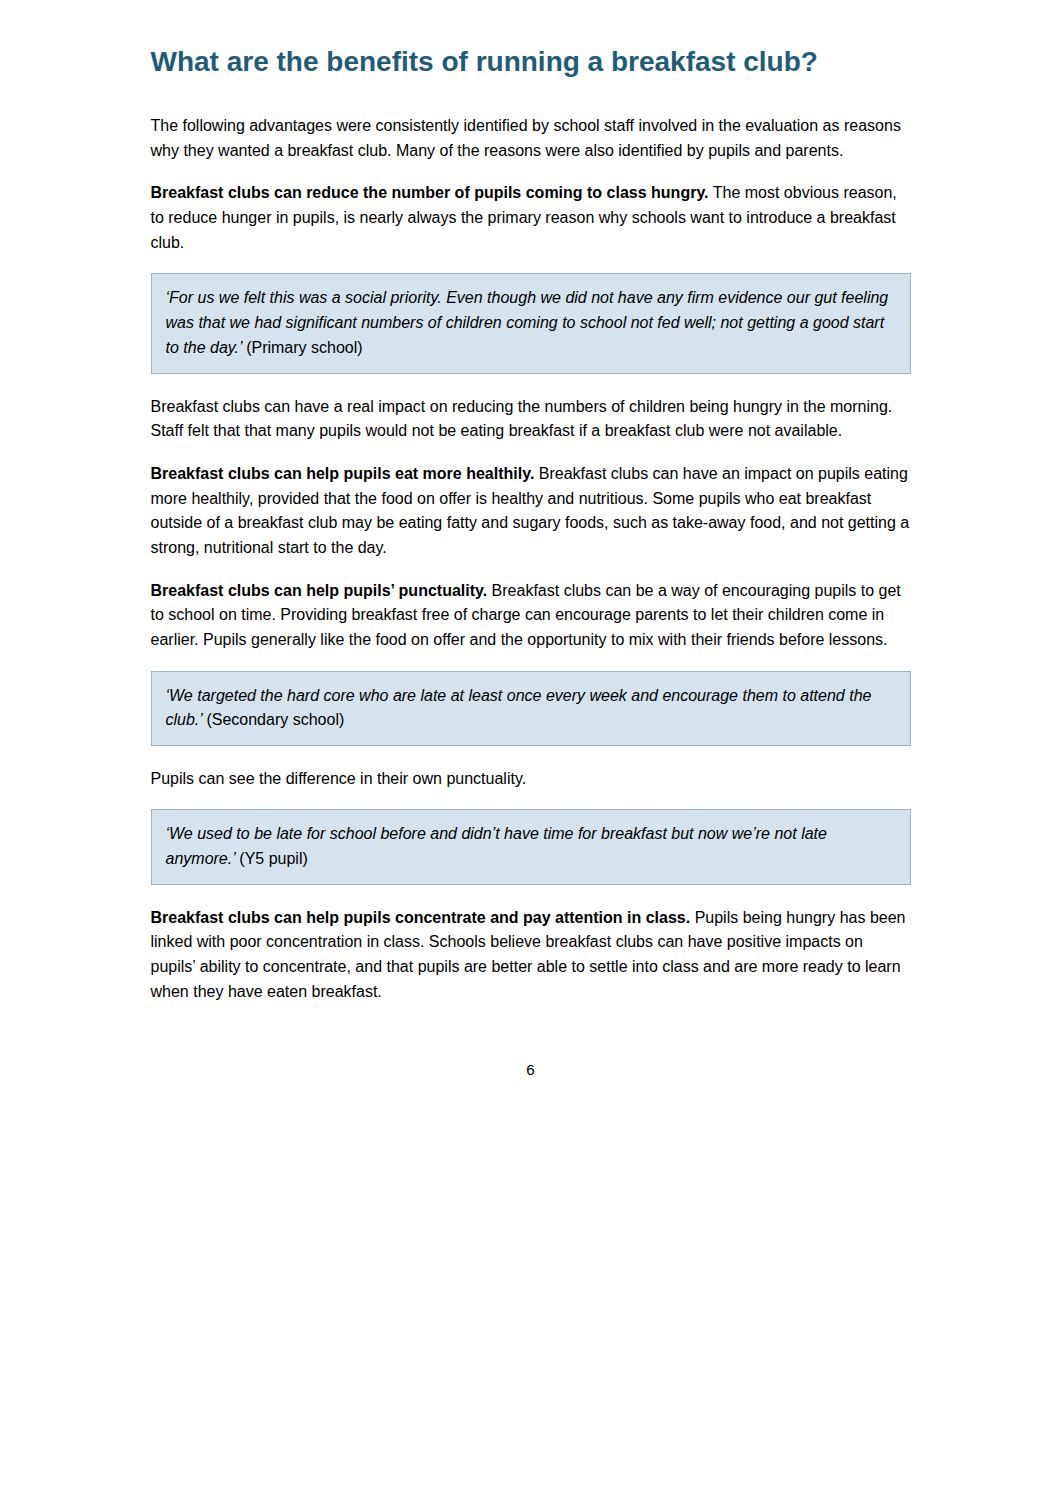What are the benefits of running a breakfast club?
The following advantages were consistently identified by school staff involved in the evaluation as reasons why they wanted a breakfast club. Many of the reasons were also identified by pupils and parents.
Breakfast clubs can reduce the number of pupils coming to class hungry. The most obvious reason, to reduce hunger in pupils, is nearly always the primary reason why schools want to introduce a breakfast club.
‘For us we felt this was a social priority. Even though we did not have any firm evidence our gut feeling was that we had significant numbers of children coming to school not fed well; not getting a good start to the day.’ (Primary school)
Breakfast clubs can have a real impact on reducing the numbers of children being hungry in the morning. Staff felt that that many pupils would not be eating breakfast if a breakfast club were not available.
Breakfast clubs can help pupils eat more healthily. Breakfast clubs can have an impact on pupils eating more healthily, provided that the food on offer is healthy and nutritious. Some pupils who eat breakfast outside of a breakfast club may be eating fatty and sugary foods, such as take-away food, and not getting a strong, nutritional start to the day.
Breakfast clubs can help pupils’ punctuality. Breakfast clubs can be a way of encouraging pupils to get to school on time. Providing breakfast free of charge can encourage parents to let their children come in earlier. Pupils generally like the food on offer and the opportunity to mix with their friends before lessons.
‘We targeted the hard core who are late at least once every week and encourage them to attend the club.’ (Secondary school)
Pupils can see the difference in their own punctuality.
‘We used to be late for school before and didn’t have time for breakfast but now we’re not late anymore.’ (Y5 pupil)
Breakfast clubs can help pupils concentrate and pay attention in class. Pupils being hungry has been linked with poor concentration in class. Schools believe breakfast clubs can have positive impacts on pupils’ ability to concentrate, and that pupils are better able to settle into class and are more ready to learn when they have eaten breakfast.
6